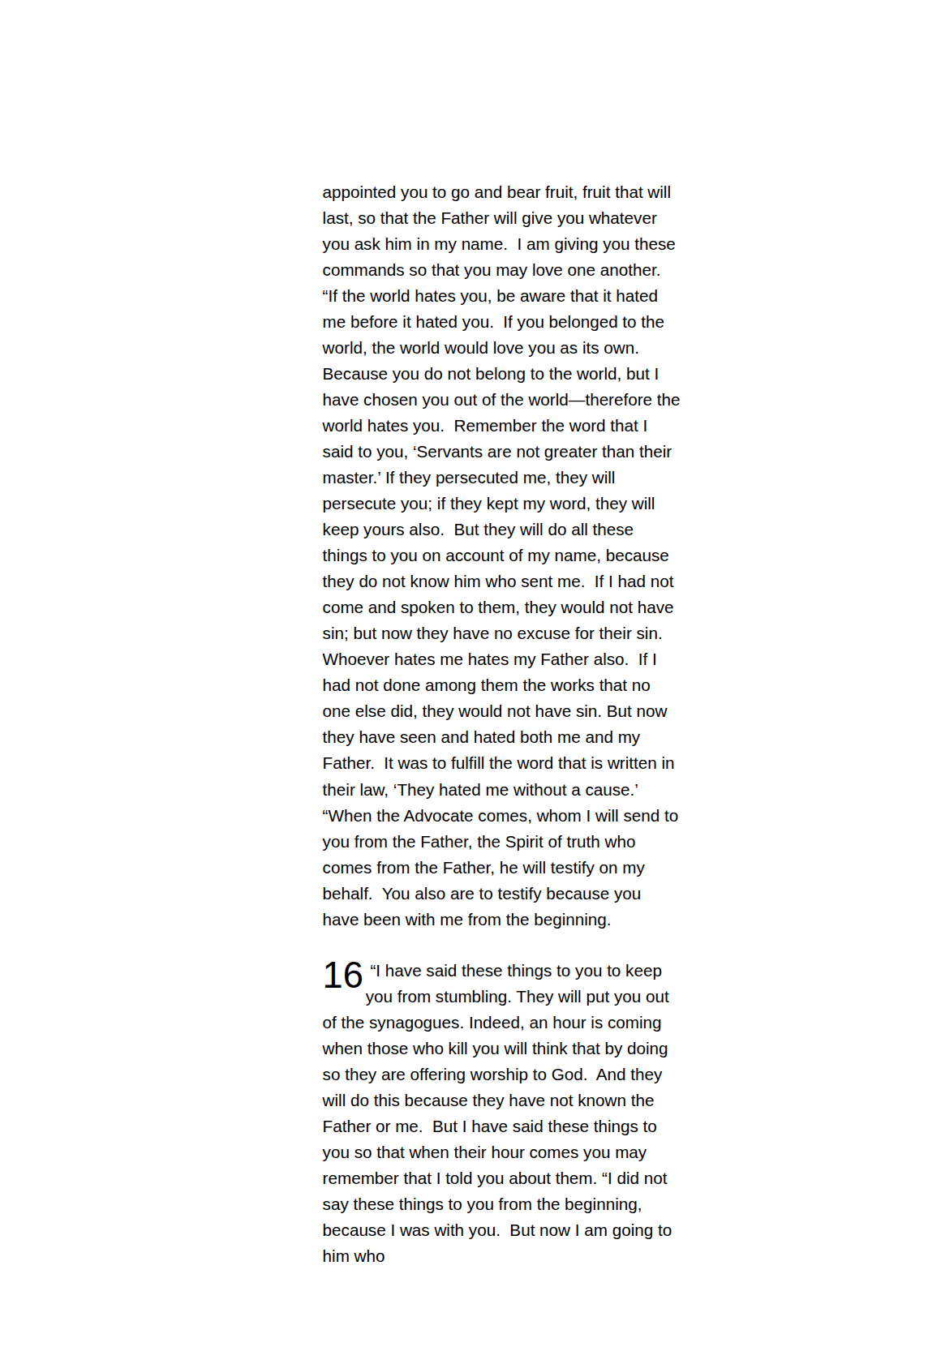appointed you to go and bear fruit, fruit that will last, so that the Father will give you whatever you ask him in my name. I am giving you these commands so that you may love one another.
“If the world hates you, be aware that it hated me before it hated you. If you belonged to the world, the world would love you as its own. Because you do not belong to the world, but I have chosen you out of the world—therefore the world hates you. Remember the word that I said to you, ‘Servants are not greater than their master.’ If they persecuted me, they will persecute you; if they kept my word, they will keep yours also. But they will do all these things to you on account of my name, because they do not know him who sent me. If I had not come and spoken to them, they would not have sin; but now they have no excuse for their sin. Whoever hates me hates my Father also. If I had not done among them the works that no one else did, they would not have sin. But now they have seen and hated both me and my Father. It was to fulfill the word that is written in their law, ‘They hated me without a cause.’ “When the Advocate comes, whom I will send to you from the Father, the Spirit of truth who comes from the Father, he will testify on my behalf. You also are to testify because you have been with me from the beginning.
16 “I have said these things to you to keep you from stumbling. They will put you out of the synagogues. Indeed, an hour is coming when those who kill you will think that by doing so they are offering worship to God. And they will do this because they have not known the Father or me. But I have said these things to you so that when their hour comes you may remember that I told you about them. “I did not say these things to you from the beginning, because I was with you. But now I am going to him who